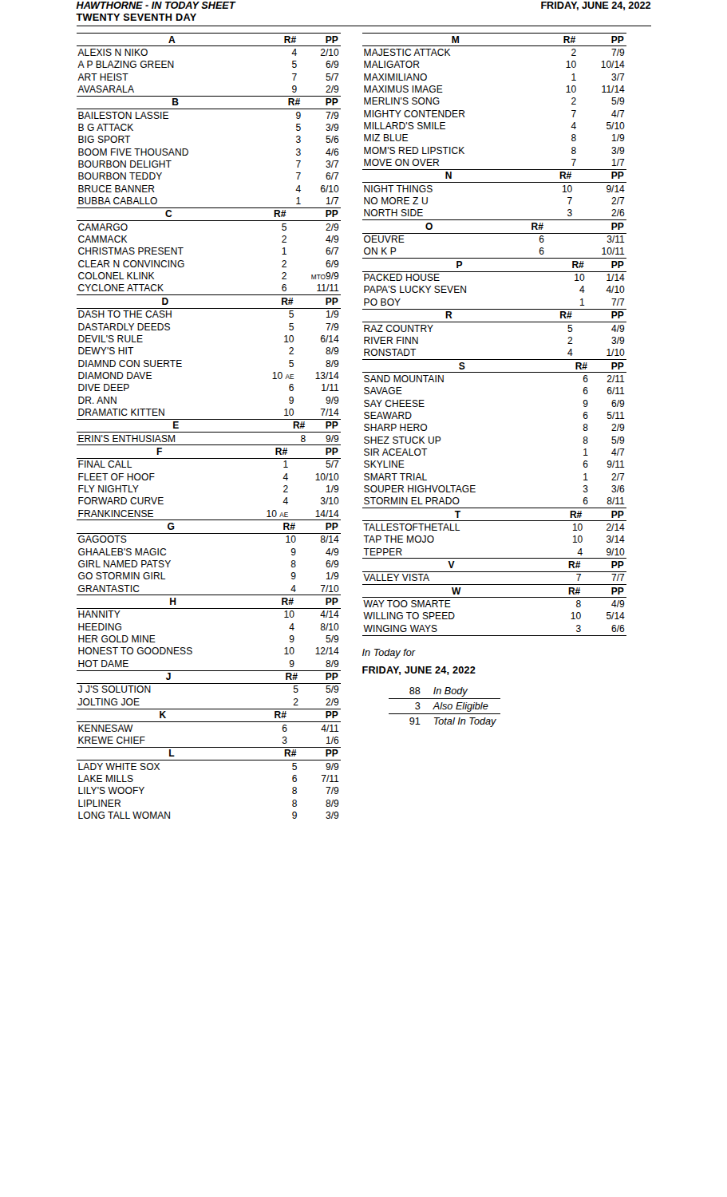HAWTHORNE - IN TODAY SHEET
TWENTY SEVENTH DAY
FRIDAY, JUNE 24, 2022
| A | R# | PP |
| ALEXIS N NIKO | 4 | 2/10 |
| A P BLAZING GREEN | 5 | 6/9 |
| ART HEIST | 7 | 5/7 |
| AVASARALA | 9 | 2/9 |
| B | R# | PP |
| BAILESTON LASSIE | 9 | 7/9 |
| B G ATTACK | 5 | 3/9 |
| BIG SPORT | 3 | 5/6 |
| BOOM FIVE THOUSAND | 3 | 4/6 |
| BOURBON DELIGHT | 7 | 3/7 |
| BOURBON TEDDY | 7 | 6/7 |
| BRUCE BANNER | 4 | 6/10 |
| BUBBA CABALLO | 1 | 1/7 |
| C | R# | PP |
| CAMARGO | 5 | 2/9 |
| CAMMACK | 2 | 4/9 |
| CHRISTMAS PRESENT | 1 | 6/7 |
| CLEAR N CONVINCING | 2 | 6/9 |
| COLONEL KLINK | 2 | MTO 9/9 |
| CYCLONE ATTACK | 6 | 11/11 |
| D | R# | PP |
| DASH TO THE CASH | 5 | 1/9 |
| DASTARDLY DEEDS | 5 | 7/9 |
| DEVIL'S RULE | 10 | 6/14 |
| DEWY'S HIT | 2 | 8/9 |
| DIAMND CON SUERTE | 5 | 8/9 |
| DIAMOND DAVE | 10 AE | 13/14 |
| DIVE DEEP | 6 | 1/11 |
| DR. ANN | 9 | 9/9 |
| DRAMATIC KITTEN | 10 | 7/14 |
| E | R# | PP |
| ERIN'S ENTHUSIASM | 8 | 9/9 |
| F | R# | PP |
| FINAL CALL | 1 | 5/7 |
| FLEET OF HOOF | 4 | 10/10 |
| FLY NIGHTLY | 2 | 1/9 |
| FORWARD CURVE | 4 | 3/10 |
| FRANKINCENSE | 10 AE | 14/14 |
| G | R# | PP |
| GAGOOTS | 10 | 8/14 |
| GHAALEB'S MAGIC | 9 | 4/9 |
| GIRL NAMED PATSY | 8 | 6/9 |
| GO STORMIN GIRL | 9 | 1/9 |
| GRANTASTIC | 4 | 7/10 |
| H | R# | PP |
| HANNITY | 10 | 4/14 |
| HEEDING | 4 | 8/10 |
| HER GOLD MINE | 9 | 5/9 |
| HONEST TO GOODNESS | 10 | 12/14 |
| HOT DAME | 9 | 8/9 |
| J | R# | PP |
| J J'S SOLUTION | 5 | 5/9 |
| JOLTING JOE | 2 | 2/9 |
| K | R# | PP |
| KENNESAW | 6 | 4/11 |
| KREWE CHIEF | 3 | 1/6 |
| L | R# | PP |
| LADY WHITE SOX | 5 | 9/9 |
| LAKE MILLS | 6 | 7/11 |
| LILY'S WOOFY | 8 | 7/9 |
| LIPLINER | 8 | 8/9 |
| LONG TALL WOMAN | 9 | 3/9 |
| M | R# | PP |
| MAJESTIC ATTACK | 2 | 7/9 |
| MALIGATOR | 10 | 10/14 |
| MAXIMILIANO | 1 | 3/7 |
| MAXIMUS IMAGE | 10 | 11/14 |
| MERLIN'S SONG | 2 | 5/9 |
| MIGHTY CONTENDER | 7 | 4/7 |
| MILLARD'S SMILE | 4 | 5/10 |
| MIZ BLUE | 8 | 1/9 |
| MOM'S RED LIPSTICK | 8 | 3/9 |
| MOVE ON OVER | 7 | 1/7 |
| N | R# | PP |
| NIGHT THINGS | 10 | 9/14 |
| NO MORE Z U | 7 | 2/7 |
| NORTH SIDE | 3 | 2/6 |
| O | R# | PP |
| OEUVRE | 6 | 3/11 |
| ON K P | 6 | 10/11 |
| P | R# | PP |
| PACKED HOUSE | 10 | 1/14 |
| PAPA'S LUCKY SEVEN | 4 | 4/10 |
| PO BOY | 1 | 7/7 |
| R | R# | PP |
| RAZ COUNTRY | 5 | 4/9 |
| RIVER FINN | 2 | 3/9 |
| RONSTADT | 4 | 1/10 |
| S | R# | PP |
| SAND MOUNTAIN | 6 | 2/11 |
| SAVAGE | 6 | 6/11 |
| SAY CHEESE | 9 | 6/9 |
| SEAWARD | 6 | 5/11 |
| SHARP HERO | 8 | 2/9 |
| SHEZ STUCK UP | 8 | 5/9 |
| SIR ACEALOT | 1 | 4/7 |
| SKYLINE | 6 | 9/11 |
| SMART TRIAL | 1 | 2/7 |
| SOUPER HIGHVOLTAGE | 3 | 3/6 |
| STORMIN EL PRADO | 6 | 8/11 |
| T | R# | PP |
| TALLESTOFTHETALL | 10 | 2/14 |
| TAP THE MOJO | 10 | 3/14 |
| TEPPER | 4 | 9/10 |
| V | R# | PP |
| VALLEY VISTA | 7 | 7/7 |
| W | R# | PP |
| WAY TOO SMARTE | 8 | 4/9 |
| WILLING TO SPEED | 10 | 5/14 |
| WINGING WAYS | 3 | 6/6 |
In Today for
FRIDAY, JUNE 24, 2022
| 88 | In Body |
| 3 | Also Eligible |
| 91 | Total In Today |